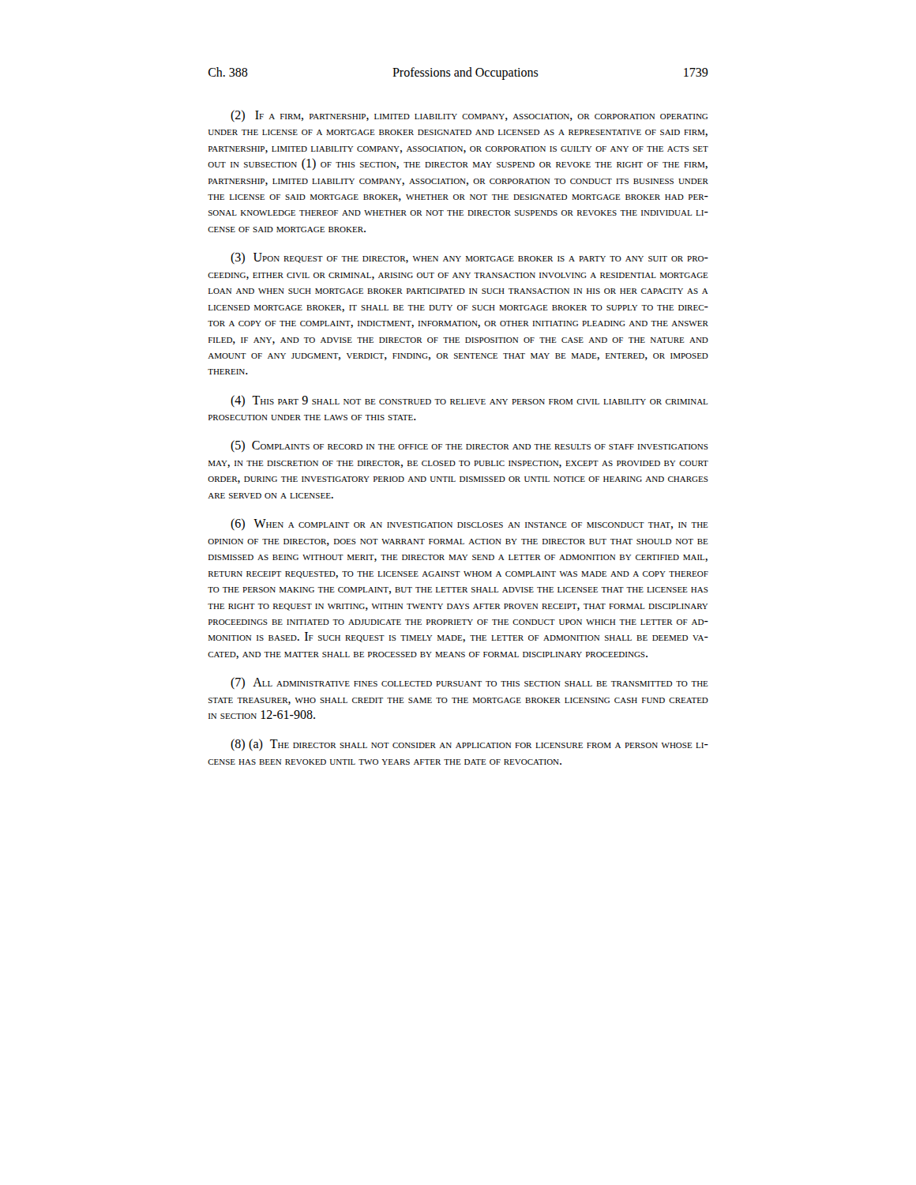Ch. 388 Professions and Occupations 1739
(2) If a firm, partnership, limited liability company, association, or corporation operating under the license of a mortgage broker designated and licensed as a representative of said firm, partnership, limited liability company, association, or corporation is guilty of any of the acts set out in subsection (1) of this section, the director may suspend or revoke the right of the firm, partnership, limited liability company, association, or corporation to conduct its business under the license of said mortgage broker, whether or not the designated mortgage broker had personal knowledge thereof and whether or not the director suspends or revokes the individual license of said mortgage broker.
(3) Upon request of the director, when any mortgage broker is a party to any suit or proceeding, either civil or criminal, arising out of any transaction involving a residential mortgage loan and when such mortgage broker participated in such transaction in his or her capacity as a licensed mortgage broker, it shall be the duty of such mortgage broker to supply to the director a copy of the complaint, indictment, information, or other initiating pleading and the answer filed, if any, and to advise the director of the disposition of the case and of the nature and amount of any judgment, verdict, finding, or sentence that may be made, entered, or imposed therein.
(4) This part 9 shall not be construed to relieve any person from civil liability or criminal prosecution under the laws of this state.
(5) Complaints of record in the office of the director and the results of staff investigations may, in the discretion of the director, be closed to public inspection, except as provided by court order, during the investigatory period and until dismissed or until notice of hearing and charges are served on a licensee.
(6) When a complaint or an investigation discloses an instance of misconduct that, in the opinion of the director, does not warrant formal action by the director but that should not be dismissed as being without merit, the director may send a letter of admonition by certified mail, return receipt requested, to the licensee against whom a complaint was made and a copy thereof to the person making the complaint, but the letter shall advise the licensee that the licensee has the right to request in writing, within twenty days after proven receipt, that formal disciplinary proceedings be initiated to adjudicate the propriety of the conduct upon which the letter of admonition is based. If such request is timely made, the letter of admonition shall be deemed vacated, and the matter shall be processed by means of formal disciplinary proceedings.
(7) All administrative fines collected pursuant to this section shall be transmitted to the state treasurer, who shall credit the same to the mortgage broker licensing cash fund created in section 12-61-908.
(8) (a) The director shall not consider an application for licensure from a person whose license has been revoked until two years after the date of revocation.